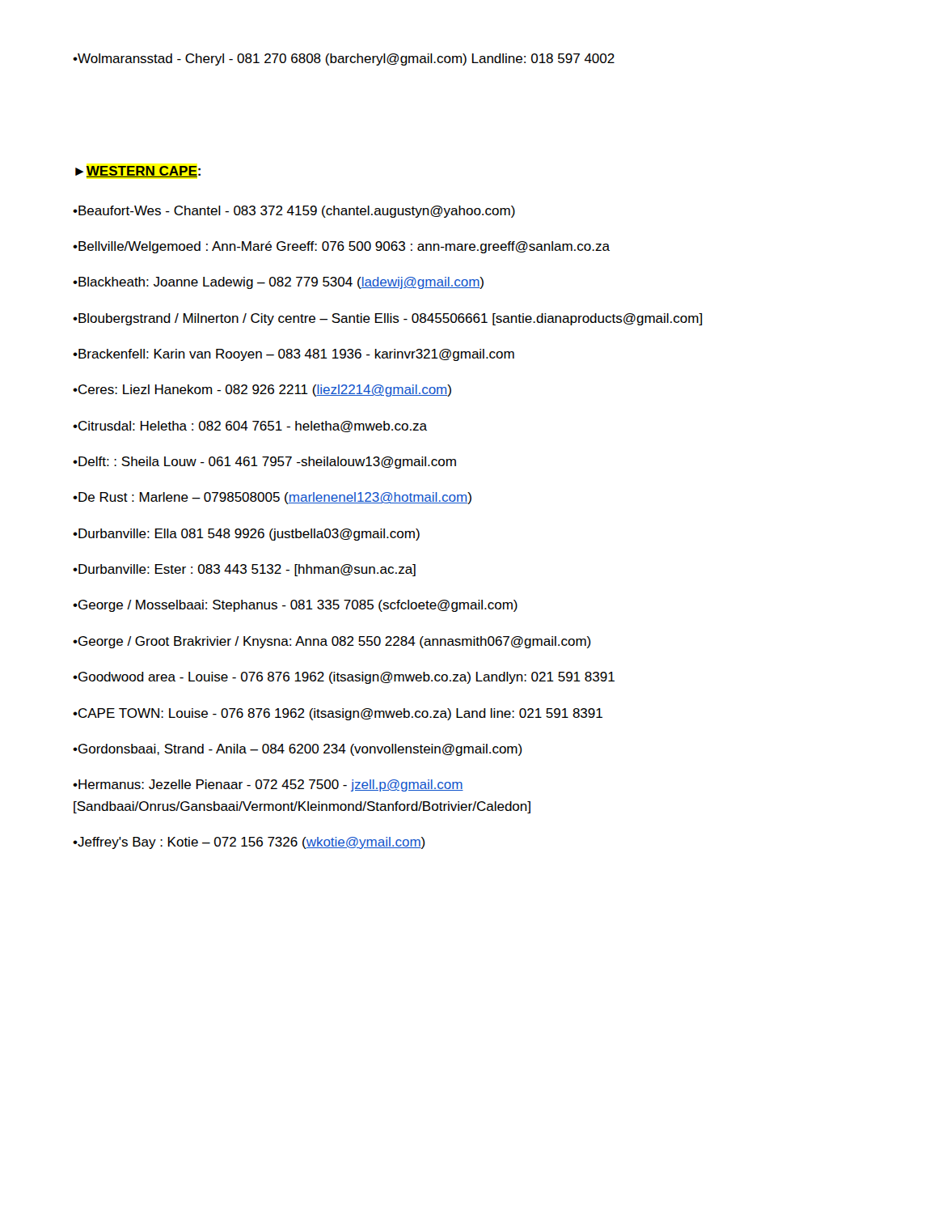•Wolmaransstad - Cheryl - 081 270 6808 (barcheryl@gmail.com) Landline: 018 597 4002
►WESTERN CAPE:
•Beaufort-Wes - Chantel - 083 372 4159 (chantel.augustyn@yahoo.com)
•Bellville/Welgemoed : Ann-Maré Greeff: 076 500 9063 : ann-mare.greeff@sanlam.co.za
•Blackheath: Joanne Ladewig – 082 779 5304 (ladewij@gmail.com)
•Bloubergstrand / Milnerton / City centre – Santie Ellis - 0845506661 [santie.dianaproducts@gmail.com]
•Brackenfell: Karin van Rooyen – 083 481 1936 - karinvr321@gmail.com
•Ceres: Liezl Hanekom - 082 926 2211 (liezl2214@gmail.com)
•Citrusdal: Heletha : 082 604 7651 - heletha@mweb.co.za
•Delft: : Sheila Louw - 061 461 7957 -sheilalouw13@gmail.com
•De Rust : Marlene – 0798508005 (marlenenel123@hotmail.com)
•Durbanville: Ella 081 548 9926 (justbella03@gmail.com)
•Durbanville: Ester : 083 443 5132 - [hhman@sun.ac.za]
•George / Mosselbaai: Stephanus - 081 335 7085 (scfcloete@gmail.com)
•George / Groot Brakrivier / Knysna: Anna 082 550 2284 (annasmith067@gmail.com)
•Goodwood area - Louise - 076 876 1962 (itsasign@mweb.co.za) Landlyn: 021 591 8391
•CAPE TOWN: Louise - 076 876 1962 (itsasign@mweb.co.za) Land line: 021 591 8391
•Gordonsbaai, Strand - Anila – 084 6200 234 (vonvollenstein@gmail.com)
•Hermanus: Jezelle Pienaar - 072 452 7500 - jzell.p@gmail.com [Sandbaai/Onrus/Gansbaai/Vermont/Kleinmond/Stanford/Botrivier/Caledon]
•Jeffrey's Bay : Kotie – 072 156 7326 (wkotie@ymail.com)